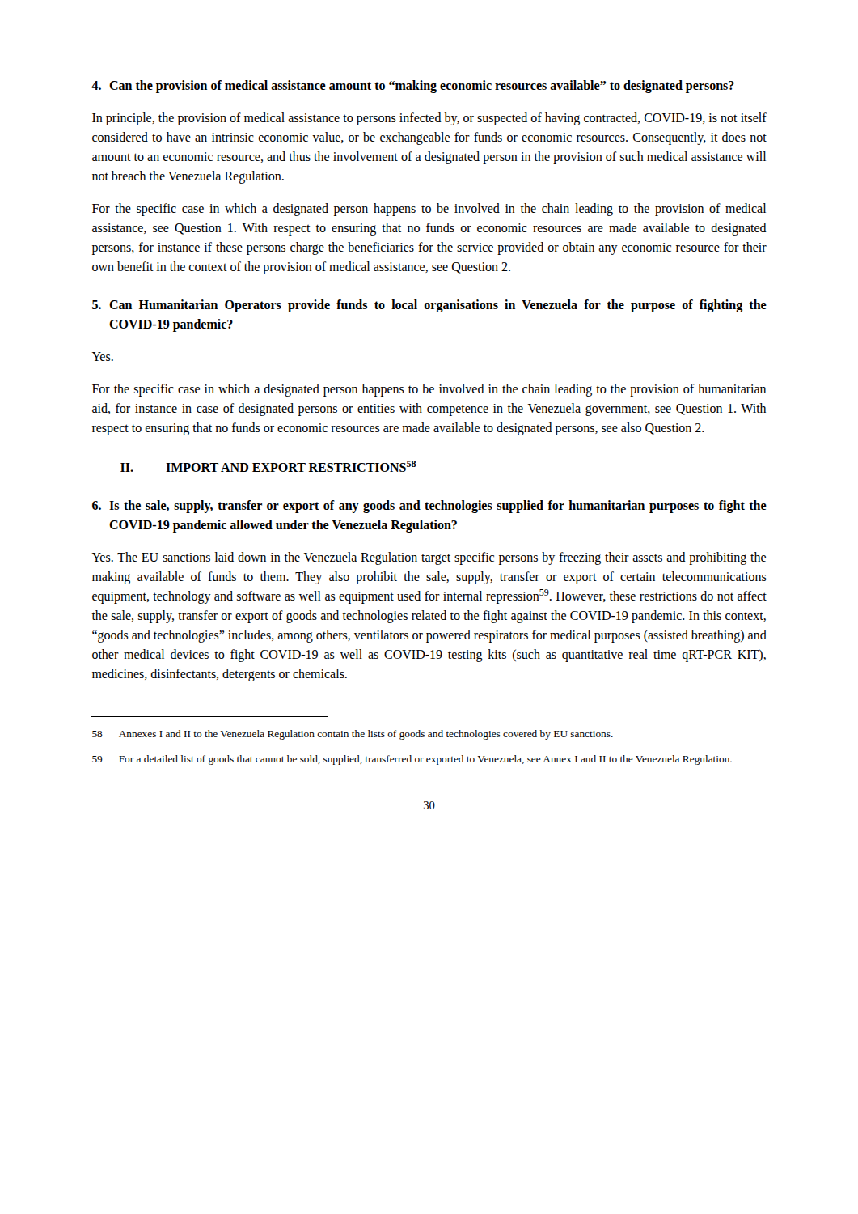4. Can the provision of medical assistance amount to “making economic resources available” to designated persons?
In principle, the provision of medical assistance to persons infected by, or suspected of having contracted, COVID-19, is not itself considered to have an intrinsic economic value, or be exchangeable for funds or economic resources. Consequently, it does not amount to an economic resource, and thus the involvement of a designated person in the provision of such medical assistance will not breach the Venezuela Regulation.
For the specific case in which a designated person happens to be involved in the chain leading to the provision of medical assistance, see Question 1. With respect to ensuring that no funds or economic resources are made available to designated persons, for instance if these persons charge the beneficiaries for the service provided or obtain any economic resource for their own benefit in the context of the provision of medical assistance, see Question 2.
5. Can Humanitarian Operators provide funds to local organisations in Venezuela for the purpose of fighting the COVID-19 pandemic?
Yes.
For the specific case in which a designated person happens to be involved in the chain leading to the provision of humanitarian aid, for instance in case of designated persons or entities with competence in the Venezuela government, see Question 1. With respect to ensuring that no funds or economic resources are made available to designated persons, see also Question 2.
II. Import and export restrictions58
6. Is the sale, supply, transfer or export of any goods and technologies supplied for humanitarian purposes to fight the COVID-19 pandemic allowed under the Venezuela Regulation?
Yes. The EU sanctions laid down in the Venezuela Regulation target specific persons by freezing their assets and prohibiting the making available of funds to them. They also prohibit the sale, supply, transfer or export of certain telecommunications equipment, technology and software as well as equipment used for internal repression59. However, these restrictions do not affect the sale, supply, transfer or export of goods and technologies related to the fight against the COVID-19 pandemic. In this context, “goods and technologies” includes, among others, ventilators or powered respirators for medical purposes (assisted breathing) and other medical devices to fight COVID-19 as well as COVID-19 testing kits (such as quantitative real time qRT-PCR KIT), medicines, disinfectants, detergents or chemicals.
58 Annexes I and II to the Venezuela Regulation contain the lists of goods and technologies covered by EU sanctions.
59 For a detailed list of goods that cannot be sold, supplied, transferred or exported to Venezuela, see Annex I and II to the Venezuela Regulation.
30